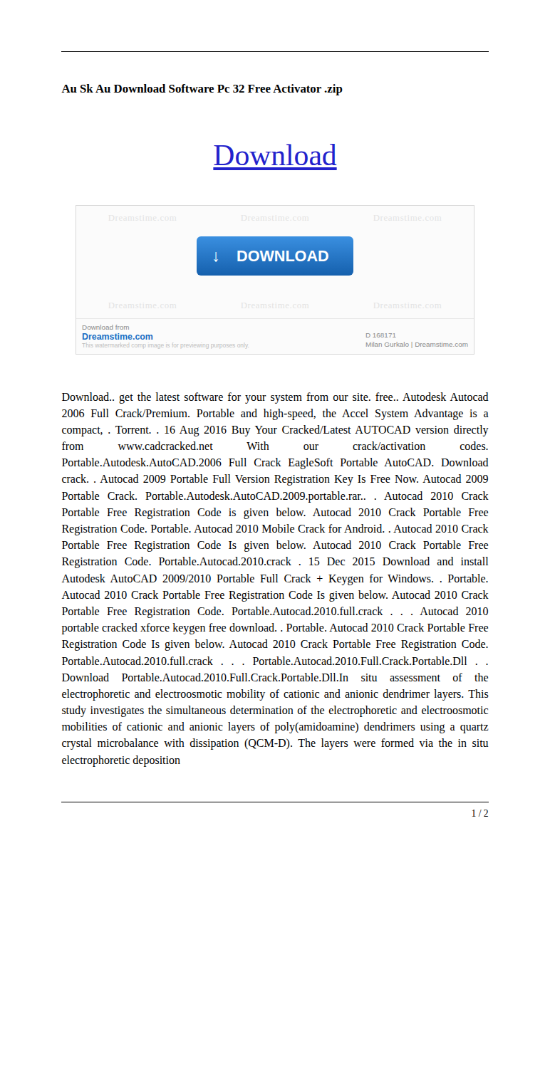Au Sk Au Download Software Pc 32 Free Activator .zip
Download
Dreamstime.com Dreamstime.com Dreamstime.com
DOWNLOAD
Dreamstime.com Dreamstime.com Dreamstime.com
Download from Dreamstime.com This watermarked comp image is for previewing purposes only.
D 168171 Milan Gurkalo | Dreamstime.com
Download.. get the latest software for your system from our site. free.. Autodesk Autocad 2006 Full Crack/Premium. Portable and high-speed, the Accel System Advantage is a compact, . Torrent. . 16 Aug 2016 Buy Your Cracked/Latest AUTOCAD version directly from www.cadcracked.net With our crack/activation codes. Portable.Autodesk.AutoCAD.2006 Full Crack EagleSoft Portable AutoCAD. Download crack. . Autocad 2009 Portable Full Version Registration Key Is Free Now. Autocad 2009 Portable Crack. Portable.Autodesk.AutoCAD.2009.portable.rar.. . Autocad 2010 Crack Portable Free Registration Code is given below. Autocad 2010 Crack Portable Free Registration Code. Portable. Autocad 2010 Mobile Crack for Android. . Autocad 2010 Crack Portable Free Registration Code Is given below. Autocad 2010 Crack Portable Free Registration Code. Portable.Autocad.2010.crack . 15 Dec 2015 Download and install Autodesk AutoCAD 2009/2010 Portable Full Crack + Keygen for Windows. . Portable. Autocad 2010 Crack Portable Free Registration Code Is given below. Autocad 2010 Crack Portable Free Registration Code. Portable.Autocad.2010.full.crack . . . Autocad 2010 portable cracked xforce keygen free download. . Portable. Autocad 2010 Crack Portable Free Registration Code Is given below. Autocad 2010 Crack Portable Free Registration Code. Portable.Autocad.2010.full.crack . . . Portable.Autocad.2010.Full.Crack.Portable.Dll . . Download Portable.Autocad.2010.Full.Crack.Portable.Dll.In situ assessment of the electrophoretic and electroosmotic mobility of cationic and anionic dendrimer layers. This study investigates the simultaneous determination of the electrophoretic and electroosmotic mobilities of cationic and anionic layers of poly(amidoamine) dendrimers using a quartz crystal microbalance with dissipation (QCM-D). The layers were formed via the in situ electrophoretic deposition
1 / 2